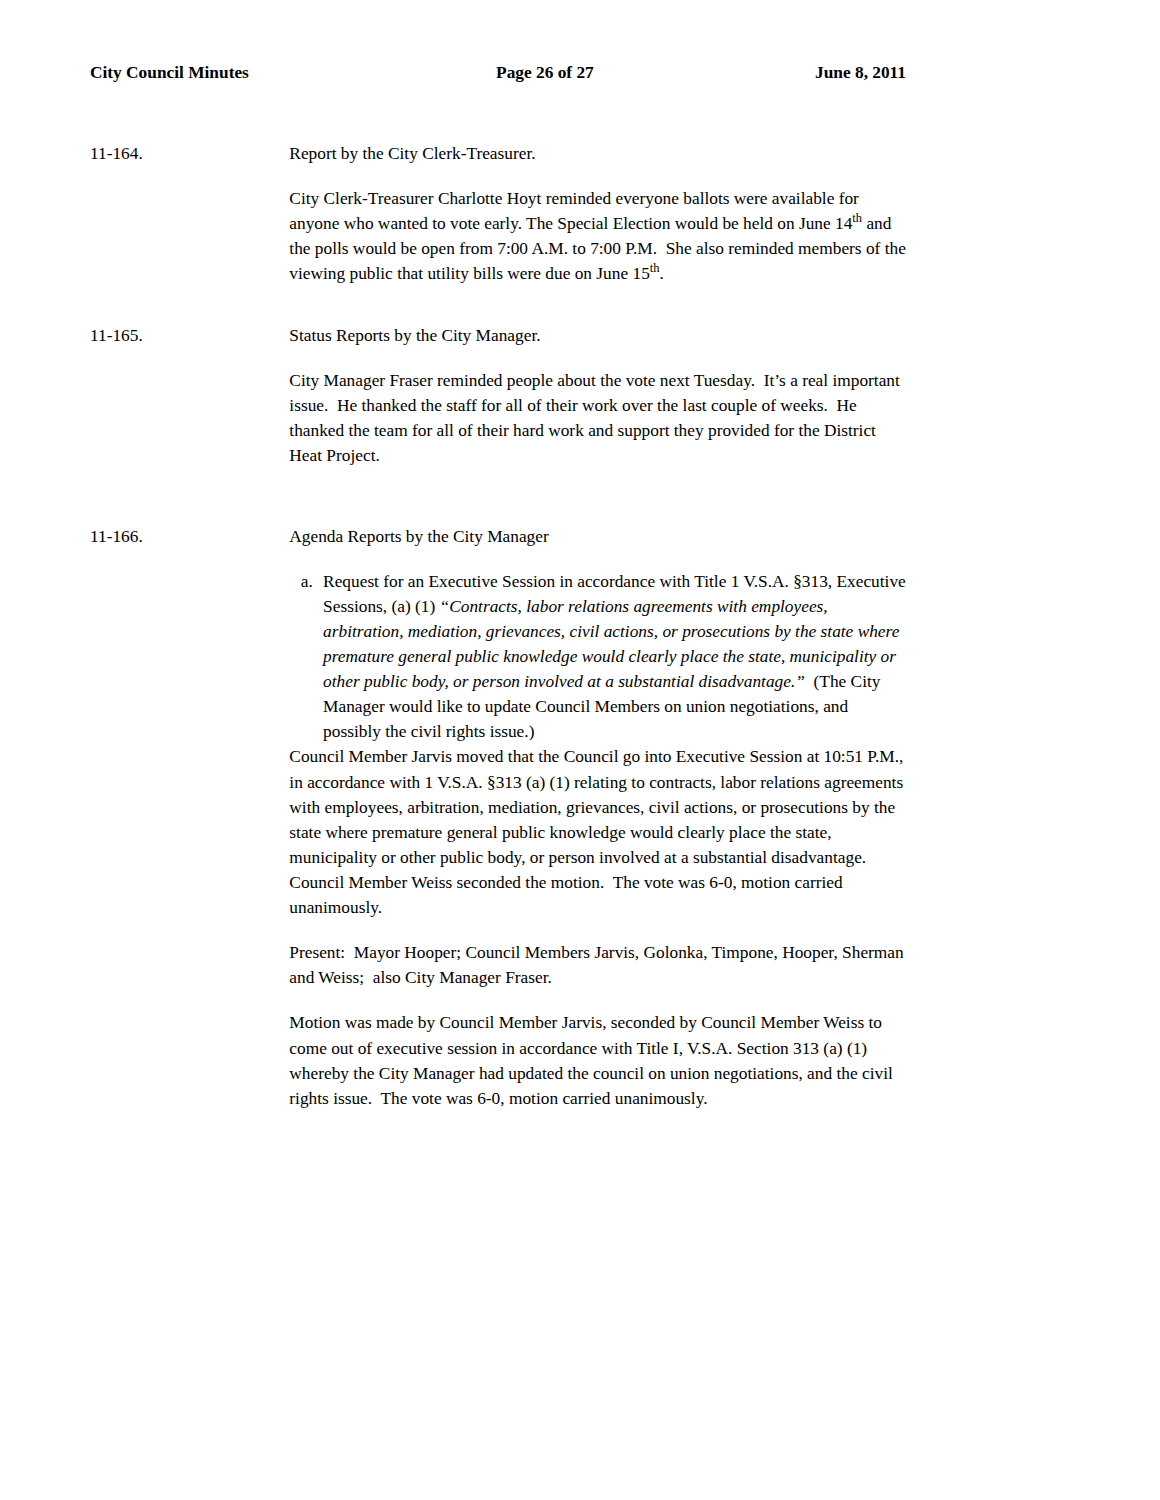City Council Minutes Page 26 of 27 June 8, 2011
11-164.
Report by the City Clerk-Treasurer.
City Clerk-Treasurer Charlotte Hoyt reminded everyone ballots were available for anyone who wanted to vote early. The Special Election would be held on June 14th and the polls would be open from 7:00 A.M. to 7:00 P.M. She also reminded members of the viewing public that utility bills were due on June 15th.
11-165.
Status Reports by the City Manager.
City Manager Fraser reminded people about the vote next Tuesday. It’s a real important issue. He thanked the staff for all of their work over the last couple of weeks. He thanked the team for all of their hard work and support they provided for the District Heat Project.
11-166.
Agenda Reports by the City Manager
Request for an Executive Session in accordance with Title 1 V.S.A. §313, Executive Sessions, (a) (1) “Contracts, labor relations agreements with employees, arbitration, mediation, grievances, civil actions, or prosecutions by the state where premature general public knowledge would clearly place the state, municipality or other public body, or person involved at a substantial disadvantage.” (The City Manager would like to update Council Members on union negotiations, and possibly the civil rights issue.)
Council Member Jarvis moved that the Council go into Executive Session at 10:51 P.M., in accordance with 1 V.S.A. §313 (a) (1) relating to contracts, labor relations agreements with employees, arbitration, mediation, grievances, civil actions, or prosecutions by the state where premature general public knowledge would clearly place the state, municipality or other public body, or person involved at a substantial disadvantage. Council Member Weiss seconded the motion. The vote was 6-0, motion carried unanimously.
Present: Mayor Hooper; Council Members Jarvis, Golonka, Timpone, Hooper, Sherman and Weiss; also City Manager Fraser.
Motion was made by Council Member Jarvis, seconded by Council Member Weiss to come out of executive session in accordance with Title I, V.S.A. Section 313 (a) (1) whereby the City Manager had updated the council on union negotiations, and the civil rights issue. The vote was 6-0, motion carried unanimously.